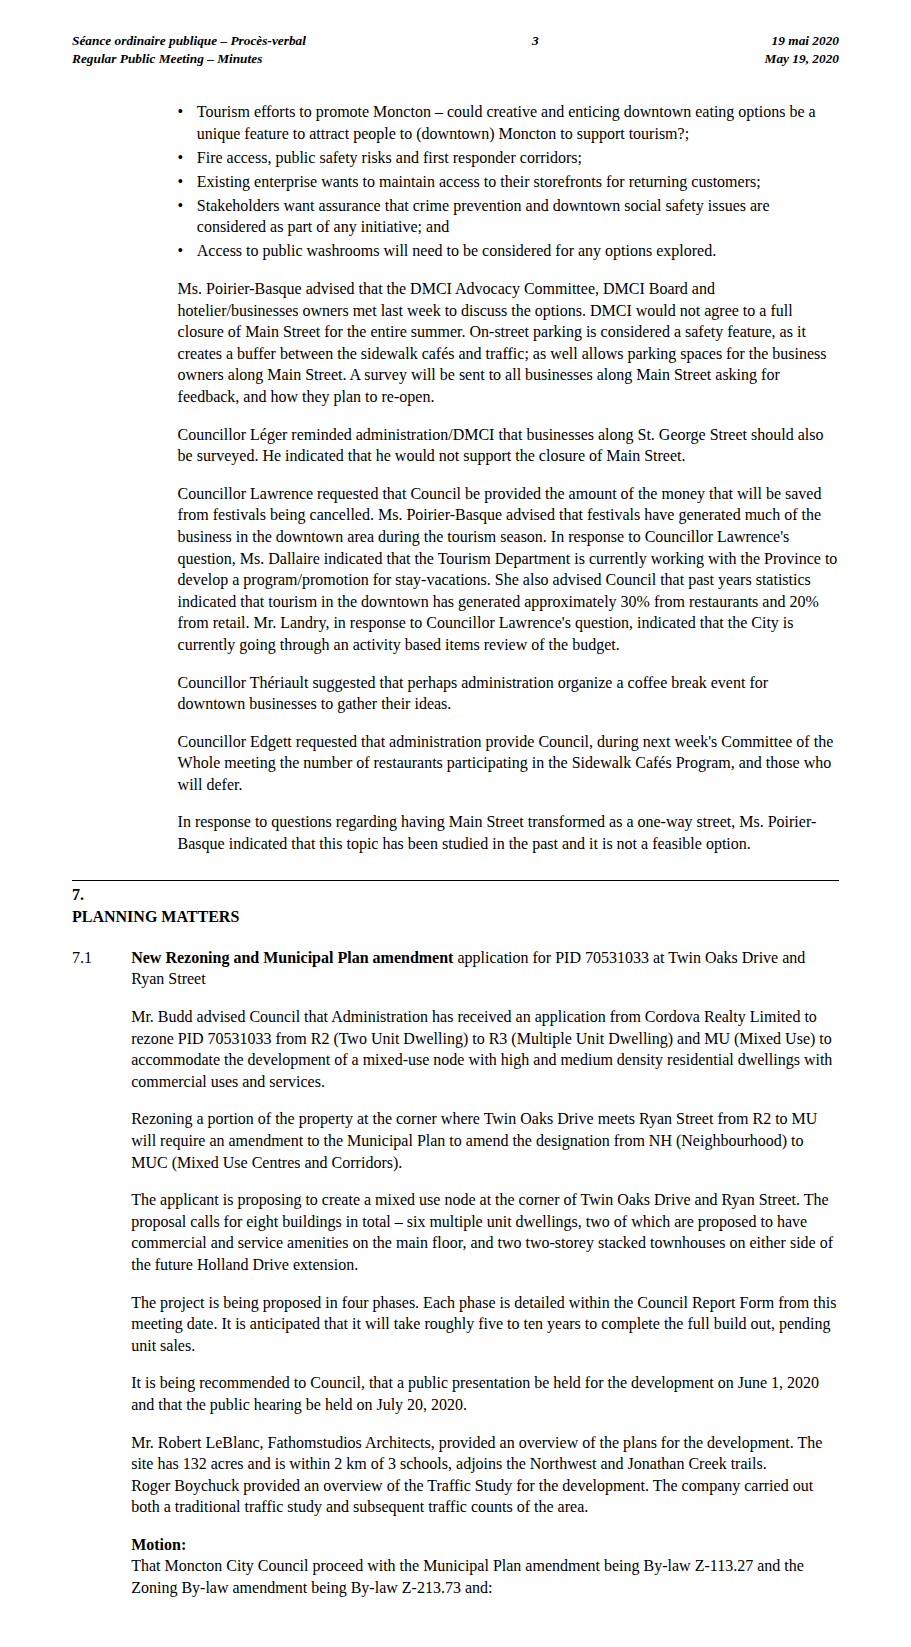Séance ordinaire publique – Procès-verbal
Regular Public Meeting – Minutes
3
19 mai 2020
May 19, 2020
Tourism efforts to promote Moncton – could creative and enticing downtown eating options be a unique feature to attract people to (downtown) Moncton to support tourism?;
Fire access, public safety risks and first responder corridors;
Existing enterprise wants to maintain access to their storefronts for returning customers;
Stakeholders want assurance that crime prevention and downtown social safety issues are considered as part of any initiative; and
Access to public washrooms will need to be considered for any options explored.
Ms. Poirier-Basque advised that the DMCI Advocacy Committee, DMCI Board and hotelier/businesses owners met last week to discuss the options. DMCI would not agree to a full closure of Main Street for the entire summer. On-street parking is considered a safety feature, as it creates a buffer between the sidewalk cafés and traffic; as well allows parking spaces for the business owners along Main Street. A survey will be sent to all businesses along Main Street asking for feedback, and how they plan to re-open.
Councillor Léger reminded administration/DMCI that businesses along St. George Street should also be surveyed. He indicated that he would not support the closure of Main Street.
Councillor Lawrence requested that Council be provided the amount of the money that will be saved from festivals being cancelled. Ms. Poirier-Basque advised that festivals have generated much of the business in the downtown area during the tourism season. In response to Councillor Lawrence's question, Ms. Dallaire indicated that the Tourism Department is currently working with the Province to develop a program/promotion for stay-vacations. She also advised Council that past years statistics indicated that tourism in the downtown has generated approximately 30% from restaurants and 20% from retail. Mr. Landry, in response to Councillor Lawrence's question, indicated that the City is currently going through an activity based items review of the budget.
Councillor Thériault suggested that perhaps administration organize a coffee break event for downtown businesses to gather their ideas.
Councillor Edgett requested that administration provide Council, during next week's Committee of the Whole meeting the number of restaurants participating in the Sidewalk Cafés Program, and those who will defer.
In response to questions regarding having Main Street transformed as a one-way street, Ms. Poirier-Basque indicated that this topic has been studied in the past and it is not a feasible option.
7.
PLANNING MATTERS
7.1
New Rezoning and Municipal Plan amendment application for PID 70531033 at Twin Oaks Drive and Ryan Street
Mr. Budd advised Council that Administration has received an application from Cordova Realty Limited to rezone PID 70531033 from R2 (Two Unit Dwelling) to R3 (Multiple Unit Dwelling) and MU (Mixed Use) to accommodate the development of a mixed-use node with high and medium density residential dwellings with commercial uses and services.
Rezoning a portion of the property at the corner where Twin Oaks Drive meets Ryan Street from R2 to MU will require an amendment to the Municipal Plan to amend the designation from NH (Neighbourhood) to MUC (Mixed Use Centres and Corridors).
The applicant is proposing to create a mixed use node at the corner of Twin Oaks Drive and Ryan Street. The proposal calls for eight buildings in total – six multiple unit dwellings, two of which are proposed to have commercial and service amenities on the main floor, and two two-storey stacked townhouses on either side of the future Holland Drive extension.
The project is being proposed in four phases. Each phase is detailed within the Council Report Form from this meeting date. It is anticipated that it will take roughly five to ten years to complete the full build out, pending unit sales.
It is being recommended to Council, that a public presentation be held for the development on June 1, 2020 and that the public hearing be held on July 20, 2020.
Mr. Robert LeBlanc, Fathomstudios Architects, provided an overview of the plans for the development. The site has 132 acres and is within 2 km of 3 schools, adjoins the Northwest and Jonathan Creek trails.
Roger Boychuck provided an overview of the Traffic Study for the development. The company carried out both a traditional traffic study and subsequent traffic counts of the area.
Motion:
That Moncton City Council proceed with the Municipal Plan amendment being By-law Z-113.27 and the Zoning By-law amendment being By-law Z-213.73 and: